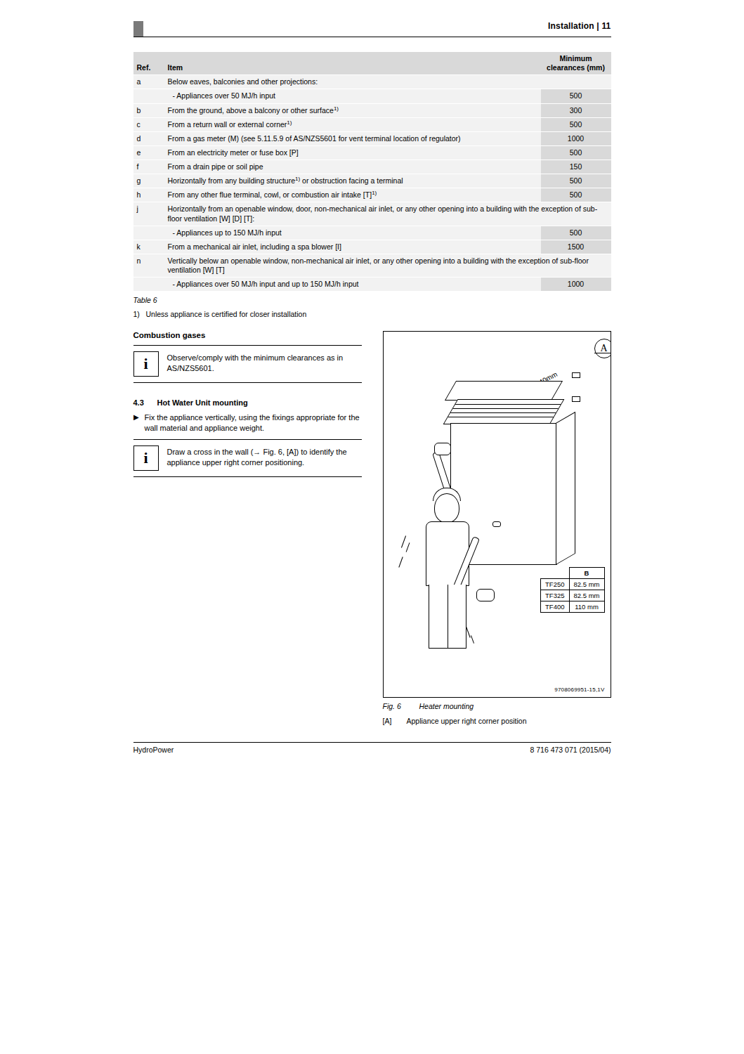Installation | 11
| Ref. | Item | Minimum clearances (mm) |
| --- | --- | --- |
| a | Below eaves, balconies and other projections: |
| | - Appliances over 50 MJ/h input | 500 |
| b | From the ground, above a balcony or other surface 1) | 300 |
| c | From a return wall or external corner 1) | 500 |
| d | From a gas meter (M) (see 5.11.5.9 of AS/NZS5601 for vent terminal location of regulator) | 1000 |
| e | From an electricity meter or fuse box [P] | 500 |
| f | From a drain pipe or soil pipe | 150 |
| g | Horizontally from any building structure 1) or obstruction facing a terminal | 500 |
| h | From any other flue terminal, cowl, or combustion air intake [T] 1) | 500 |
| j | Horizontally from an openable window, door, non-mechanical air inlet, or any other opening into a building with the exception of sub-floor ventilation [W] [D] [T]: |
| | - Appliances up to 150 MJ/h input | 500 |
| k | From a mechanical air inlet, including a spa blower [I] | 1500 |
| n | Vertically below an openable window, non-mechanical air inlet, or any other opening into a building with the exception of sub-floor ventilation [W] [T] |
| | - Appliances over 50 MJ/h input and up to 150 MJ/h input | 1000 |
Table 6
1) Unless appliance is certified for closer installation
Combustion gases
i
Observe/comply with the minimum clearances as in AS/NZS5601.
4.3 Hot Water Unit mounting
▶ Fix the appliance vertically, using the fixings appropriate for the wall material and appliance weight.
i
Draw a cross in the wall (→ Fig. 6, [A]) to identify the appliance upper right corner positioning.
A
B
✖
240mm
312 mm
| | B |
| TF250 | 82.5 mm |
| TF325 | 82.5 mm |
| TF400 | 110 mm |
9708069951-15,1V
Fig. 6 Heater mounting
[A] Appliance upper right corner position
HydroPower
8 716 473 071 (2015/04)